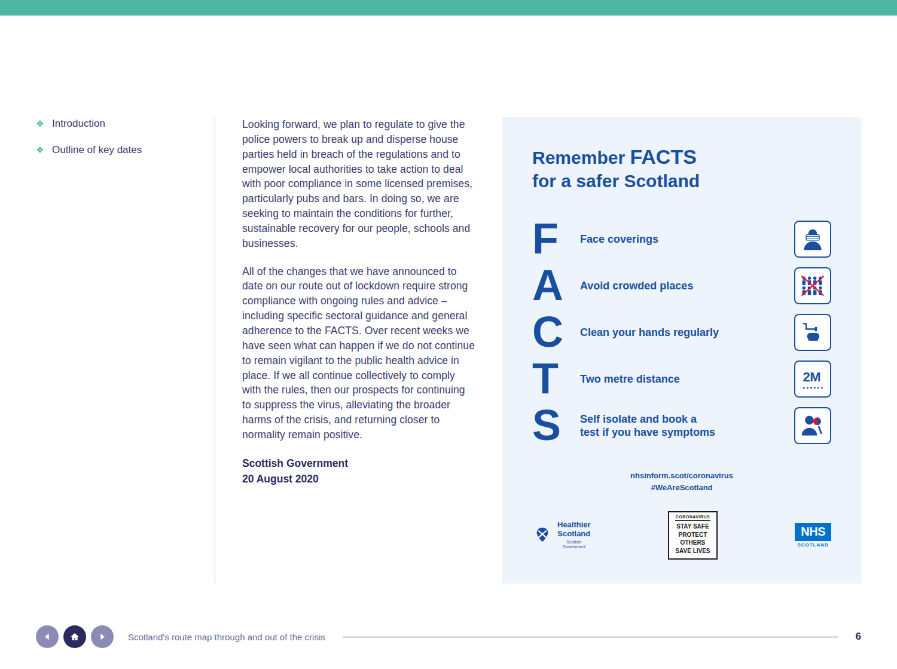❖Introduction
❖Outline of key dates
Looking forward, we plan to regulate to give the police powers to break up and disperse house parties held in breach of the regulations and to empower local authorities to take action to deal with poor compliance in some licensed premises, particularly pubs and bars. In doing so, we are seeking to maintain the conditions for further, sustainable recovery for our people, schools and businesses.
All of the changes that we have announced to date on our route out of lockdown require strong compliance with ongoing rules and advice – including specific sectoral guidance and general adherence to the FACTS. Over recent weeks we have seen what can happen if we do not continue to remain vigilant to the public health advice in place. If we all continue collectively to comply with the rules, then our prospects for continuing to suppress the virus, alleviating the broader harms of the crisis, and returning closer to normality remain positive.
Scottish Government
20 August 2020
Remember FACTS
for a safer Scotland
F
Face coverings
A
Avoid crowded places
C
Clean your hands regularly
T
Two metre distance
2M
S
Self isolate and book a
test if you have symptoms
nhsinform.scot/coronavirus
#WeAreScotland
Healthier
Scotland Scottish
Government
CORONAVIRUS
STAY SAFE
PROTECT
OTHERS
SAVE LIVES
NHS
SCOTLAND
Scotland's route map through and out of the crisis
6